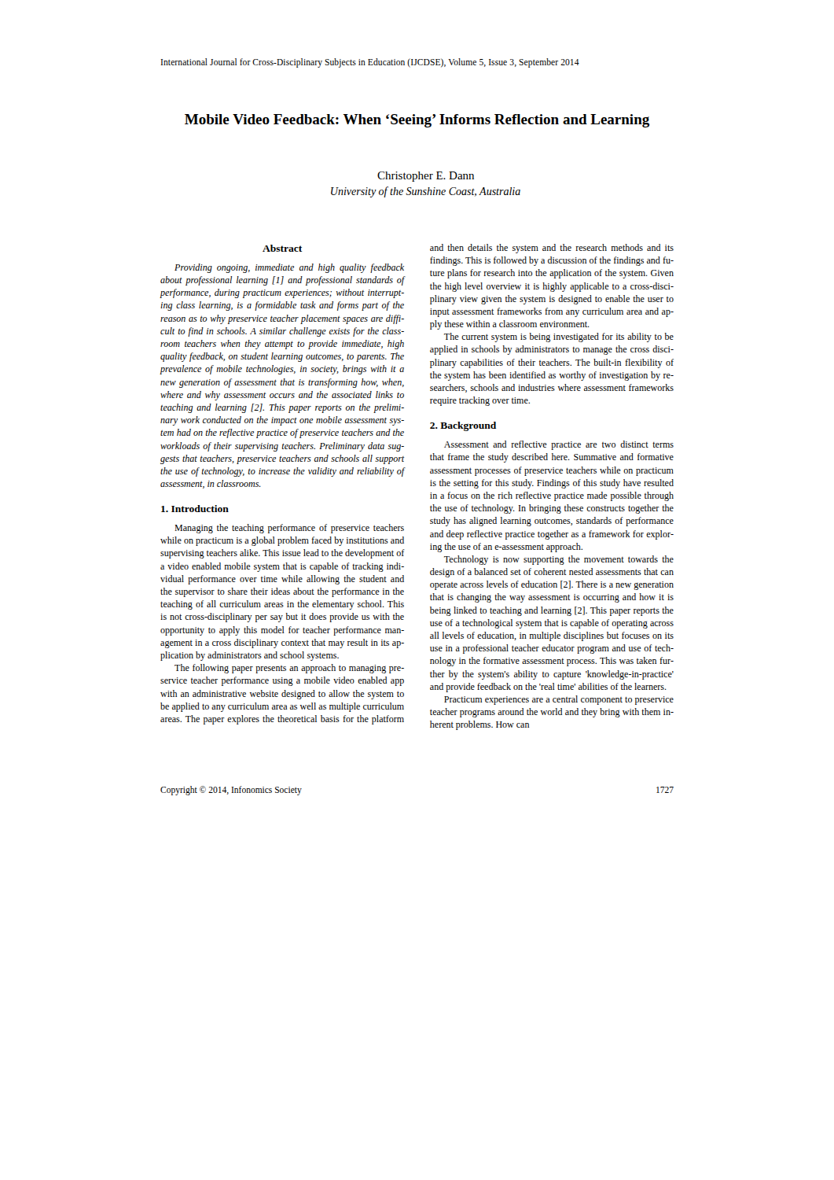International Journal for Cross-Disciplinary Subjects in Education (IJCDSE), Volume 5, Issue 3, September 2014
Mobile Video Feedback: When ‘Seeing’ Informs Reflection and Learning
Christopher E. Dann
University of the Sunshine Coast, Australia
Abstract
Providing ongoing, immediate and high quality feedback about professional learning [1] and professional standards of performance, during practicum experiences; without interrupting class learning, is a formidable task and forms part of the reason as to why preservice teacher placement spaces are difficult to find in schools. A similar challenge exists for the classroom teachers when they attempt to provide immediate, high quality feedback, on student learning outcomes, to parents. The prevalence of mobile technologies, in society, brings with it a new generation of assessment that is transforming how, when, where and why assessment occurs and the associated links to teaching and learning [2]. This paper reports on the preliminary work conducted on the impact one mobile assessment system had on the reflective practice of preservice teachers and the workloads of their supervising teachers. Preliminary data suggests that teachers, preservice teachers and schools all support the use of technology, to increase the validity and reliability of assessment, in classrooms.
1. Introduction
Managing the teaching performance of preservice teachers while on practicum is a global problem faced by institutions and supervising teachers alike. This issue lead to the development of a video enabled mobile system that is capable of tracking individual performance over time while allowing the student and the supervisor to share their ideas about the performance in the teaching of all curriculum areas in the elementary school. This is not cross-disciplinary per say but it does provide us with the opportunity to apply this model for teacher performance management in a cross disciplinary context that may result in its application by administrators and school systems.
The following paper presents an approach to managing preservice teacher performance using a mobile video enabled app with an administrative website designed to allow the system to be applied to any curriculum area as well as multiple curriculum areas. The paper explores the theoretical basis for the platform and then details the system and the research methods and its findings. This is followed by a discussion of the findings and future plans for research into the application of the system. Given the high level overview it is highly applicable to a cross-disciplinary view given the system is designed to enable the user to input assessment frameworks from any curriculum area and apply these within a classroom environment.
The current system is being investigated for its ability to be applied in schools by administrators to manage the cross disciplinary capabilities of their teachers. The built-in flexibility of the system has been identified as worthy of investigation by researchers, schools and industries where assessment frameworks require tracking over time.
2. Background
Assessment and reflective practice are two distinct terms that frame the study described here. Summative and formative assessment processes of preservice teachers while on practicum is the setting for this study. Findings of this study have resulted in a focus on the rich reflective practice made possible through the use of technology. In bringing these constructs together the study has aligned learning outcomes, standards of performance and deep reflective practice together as a framework for exploring the use of an e-assessment approach.
Technology is now supporting the movement towards the design of a balanced set of coherent nested assessments that can operate across levels of education [2]. There is a new generation that is changing the way assessment is occurring and how it is being linked to teaching and learning [2]. This paper reports the use of a technological system that is capable of operating across all levels of education, in multiple disciplines but focuses on its use in a professional teacher educator program and use of technology in the formative assessment process. This was taken further by the system's ability to capture 'knowledge-in-practice' and provide feedback on the 'real time' abilities of the learners.
Practicum experiences are a central component to preservice teacher programs around the world and they bring with them inherent problems. How can
Copyright © 2014, Infonomics Society 1727